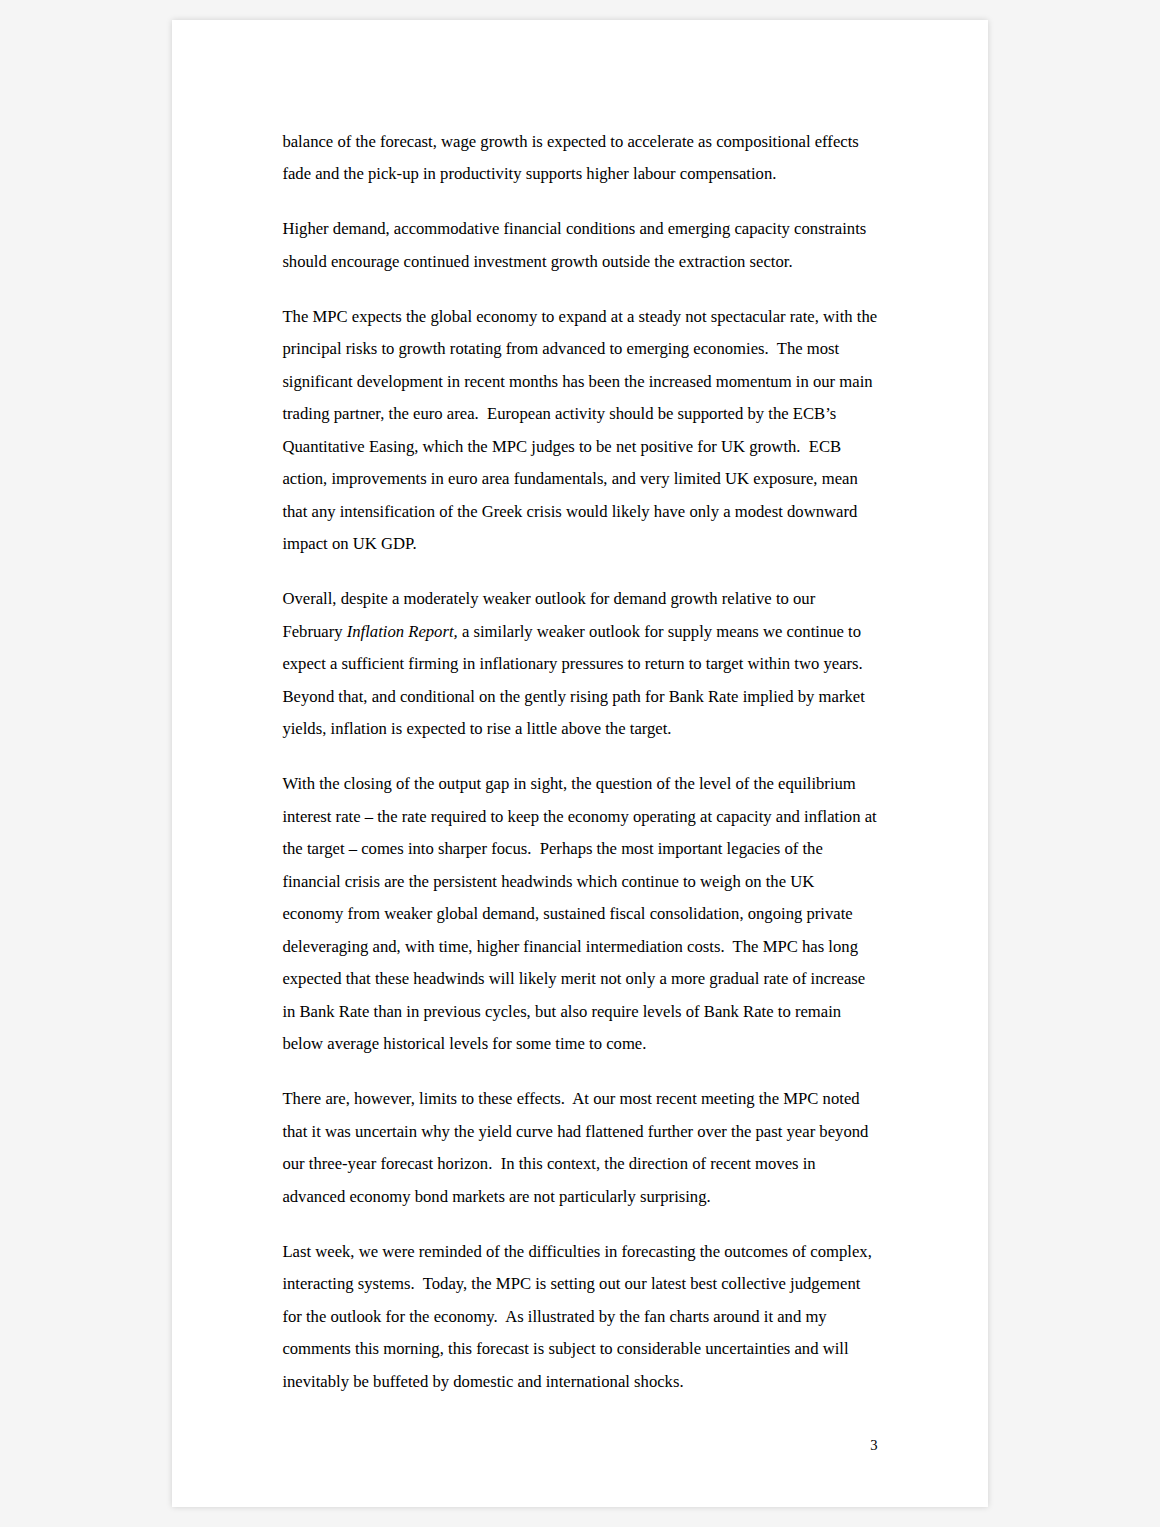balance of the forecast, wage growth is expected to accelerate as compositional effects fade and the pick-up in productivity supports higher labour compensation.
Higher demand, accommodative financial conditions and emerging capacity constraints should encourage continued investment growth outside the extraction sector.
The MPC expects the global economy to expand at a steady not spectacular rate, with the principal risks to growth rotating from advanced to emerging economies. The most significant development in recent months has been the increased momentum in our main trading partner, the euro area. European activity should be supported by the ECB’s Quantitative Easing, which the MPC judges to be net positive for UK growth. ECB action, improvements in euro area fundamentals, and very limited UK exposure, mean that any intensification of the Greek crisis would likely have only a modest downward impact on UK GDP.
Overall, despite a moderately weaker outlook for demand growth relative to our February Inflation Report, a similarly weaker outlook for supply means we continue to expect a sufficient firming in inflationary pressures to return to target within two years. Beyond that, and conditional on the gently rising path for Bank Rate implied by market yields, inflation is expected to rise a little above the target.
With the closing of the output gap in sight, the question of the level of the equilibrium interest rate – the rate required to keep the economy operating at capacity and inflation at the target – comes into sharper focus. Perhaps the most important legacies of the financial crisis are the persistent headwinds which continue to weigh on the UK economy from weaker global demand, sustained fiscal consolidation, ongoing private deleveraging and, with time, higher financial intermediation costs. The MPC has long expected that these headwinds will likely merit not only a more gradual rate of increase in Bank Rate than in previous cycles, but also require levels of Bank Rate to remain below average historical levels for some time to come.
There are, however, limits to these effects. At our most recent meeting the MPC noted that it was uncertain why the yield curve had flattened further over the past year beyond our three-year forecast horizon. In this context, the direction of recent moves in advanced economy bond markets are not particularly surprising.
Last week, we were reminded of the difficulties in forecasting the outcomes of complex, interacting systems. Today, the MPC is setting out our latest best collective judgement for the outlook for the economy. As illustrated by the fan charts around it and my comments this morning, this forecast is subject to considerable uncertainties and will inevitably be buffeted by domestic and international shocks.
3